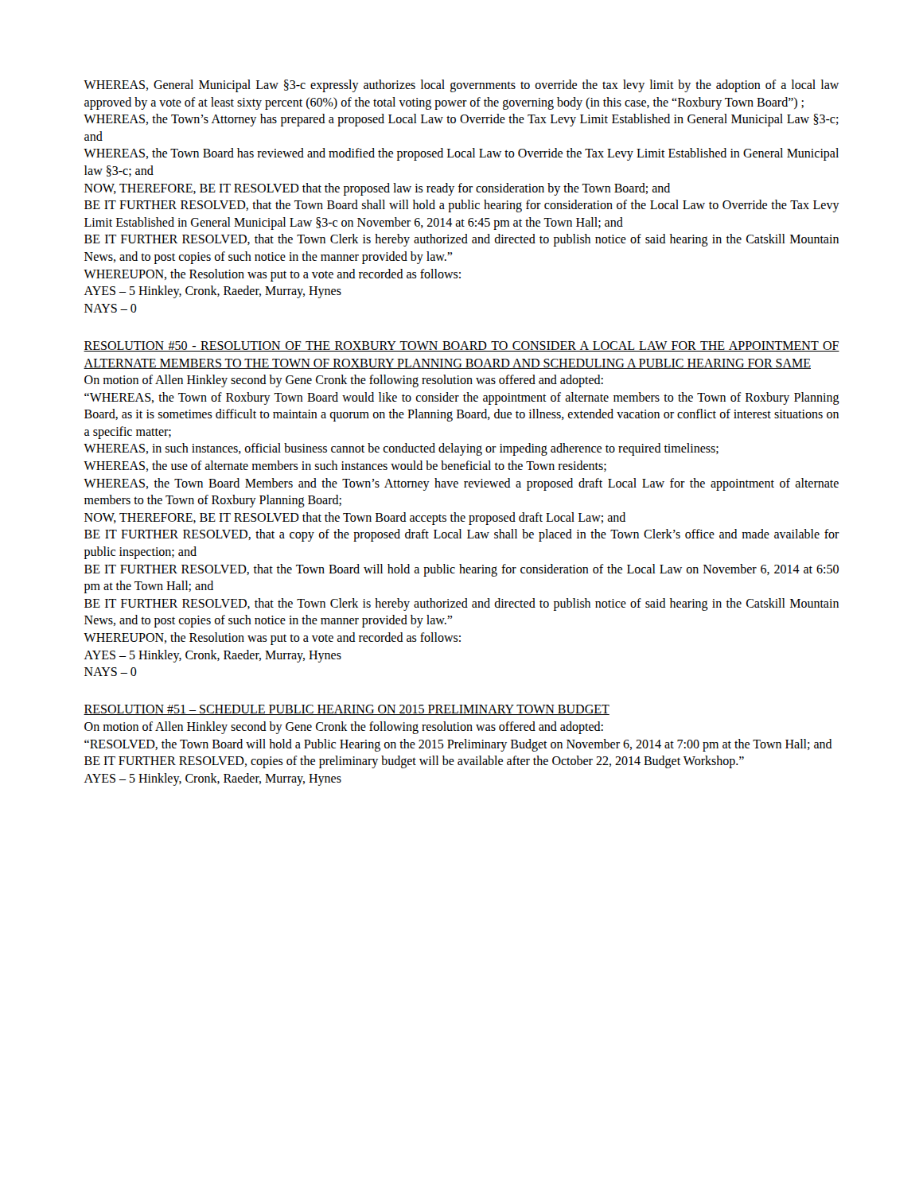WHEREAS, General Municipal Law §3-c expressly authorizes local governments to override the tax levy limit by the adoption of a local law approved by a vote of at least sixty percent (60%) of the total voting power of the governing body (in this case, the “Roxbury Town Board”) ;
WHEREAS, the Town’s Attorney has prepared a proposed Local Law to Override the Tax Levy Limit Established in General Municipal Law §3-c; and
WHEREAS, the Town Board has reviewed and modified the proposed Local Law to Override the Tax Levy Limit Established in General Municipal law §3-c; and
NOW, THEREFORE, BE IT RESOLVED that the proposed law is ready for consideration by the Town Board; and
BE IT FURTHER RESOLVED, that the Town Board shall will hold a public hearing for consideration of the Local Law to Override the Tax Levy Limit Established in General Municipal Law §3-c on November 6, 2014 at 6:45 pm at the Town Hall; and
BE IT FURTHER RESOLVED, that the Town Clerk is hereby authorized and directed to publish notice of said hearing in the Catskill Mountain News, and to post copies of such notice in the manner provided by law.”
WHEREUPON, the Resolution was put to a vote and recorded as follows:
AYES – 5 Hinkley, Cronk, Raeder, Murray, Hynes
NAYS – 0
RESOLUTION #50 - RESOLUTION OF THE ROXBURY TOWN BOARD TO CONSIDER A LOCAL LAW FOR THE APPOINTMENT OF ALTERNATE MEMBERS TO THE TOWN OF ROXBURY PLANNING BOARD AND SCHEDULING A PUBLIC HEARING FOR SAME
On motion of Allen Hinkley second by Gene Cronk the following resolution was offered and adopted:
“WHEREAS, the Town of Roxbury Town Board would like to consider the appointment of alternate members to the Town of Roxbury Planning Board, as it is sometimes difficult to maintain a quorum on the Planning Board, due to illness, extended vacation or conflict of interest situations on a specific matter;
WHEREAS, in such instances, official business cannot be conducted delaying or impeding adherence to required timeliness;
WHEREAS, the use of alternate members in such instances would be beneficial to the Town residents;
WHEREAS, the Town Board Members and the Town’s Attorney have reviewed a proposed draft Local Law for the appointment of alternate members to the Town of Roxbury Planning Board;
NOW, THEREFORE, BE IT RESOLVED that the Town Board accepts the proposed draft Local Law; and
BE IT FURTHER RESOLVED, that a copy of the proposed draft Local Law shall be placed in the Town Clerk’s office and made available for public inspection; and
BE IT FURTHER RESOLVED, that the Town Board will hold a public hearing for consideration of the Local Law on November 6, 2014 at 6:50 pm at the Town Hall; and
BE IT FURTHER RESOLVED, that the Town Clerk is hereby authorized and directed to publish notice of said hearing in the Catskill Mountain News, and to post copies of such notice in the manner provided by law.”
WHEREUPON, the Resolution was put to a vote and recorded as follows:
AYES – 5 Hinkley, Cronk, Raeder, Murray, Hynes
NAYS – 0
RESOLUTION #51 – SCHEDULE PUBLIC HEARING ON 2015 PRELIMINARY TOWN BUDGET
On motion of Allen Hinkley second by Gene Cronk the following resolution was offered and adopted:
“RESOLVED, the Town Board will hold a Public Hearing on the 2015 Preliminary Budget on November 6, 2014 at 7:00 pm at the Town Hall; and
BE IT FURTHER RESOLVED, copies of the preliminary budget will be available after the October 22, 2014 Budget Workshop.”
AYES – 5 Hinkley, Cronk, Raeder, Murray, Hynes